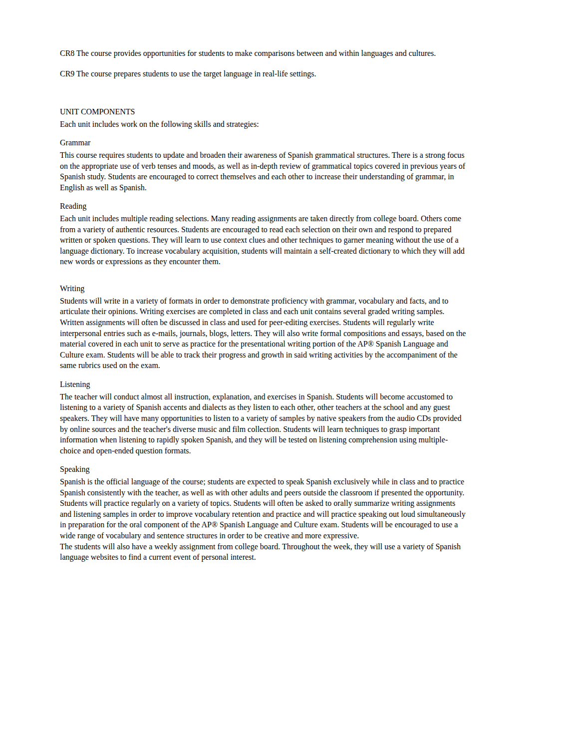CR8 The course provides opportunities for students to make comparisons between and within languages and cultures.
CR9 The course prepares students to use the target language in real-life settings.
UNIT COMPONENTS
Each unit includes work on the following skills and strategies:
Grammar
This course requires students to update and broaden their awareness of Spanish grammatical structures. There is a strong focus on the appropriate use of verb tenses and moods, as well as in-depth review of grammatical topics covered in previous years of Spanish study. Students are encouraged to correct themselves and each other to increase their understanding of grammar, in English as well as Spanish.
Reading
Each unit includes multiple reading selections. Many reading assignments are taken directly from college board. Others come from a variety of authentic resources. Students are encouraged to read each selection on their own and respond to prepared written or spoken questions. They will learn to use context clues and other techniques to garner meaning without the use of a language dictionary. To increase vocabulary acquisition, students will maintain a self-created dictionary to which they will add new words or expressions as they encounter them.
Writing
Students will write in a variety of formats in order to demonstrate proficiency with grammar, vocabulary and facts, and to articulate their opinions. Writing exercises are completed in class and each unit contains several graded writing samples. Written assignments will often be discussed in class and used for peer-editing exercises. Students will regularly write interpersonal entries such as e-mails, journals, blogs, letters. They will also write formal compositions and essays, based on the material covered in each unit to serve as practice for the presentational writing portion of the AP® Spanish Language and Culture exam. Students will be able to track their progress and growth in said writing activities by the accompaniment of the same rubrics used on the exam.
Listening
The teacher will conduct almost all instruction, explanation, and exercises in Spanish. Students will become accustomed to listening to a variety of Spanish accents and dialects as they listen to each other, other teachers at the school and any guest speakers. They will have many opportunities to listen to a variety of samples by native speakers from the audio CDs provided by online sources and the teacher's diverse music and film collection. Students will learn techniques to grasp important information when listening to rapidly spoken Spanish, and they will be tested on listening comprehension using multiple-choice and open-ended question formats.
Speaking
Spanish is the official language of the course; students are expected to speak Spanish exclusively while in class and to practice Spanish consistently with the teacher, as well as with other adults and peers outside the classroom if presented the opportunity. Students will practice regularly on a variety of topics. Students will often be asked to orally summarize writing assignments and listening samples in order to improve vocabulary retention and practice and will practice speaking out loud simultaneously in preparation for the oral component of the AP® Spanish Language and Culture exam. Students will be encouraged to use a wide range of vocabulary and sentence structures in order to be creative and more expressive.
The students will also have a weekly assignment from college board. Throughout the week, they will use a variety of Spanish language websites to find a current event of personal interest.